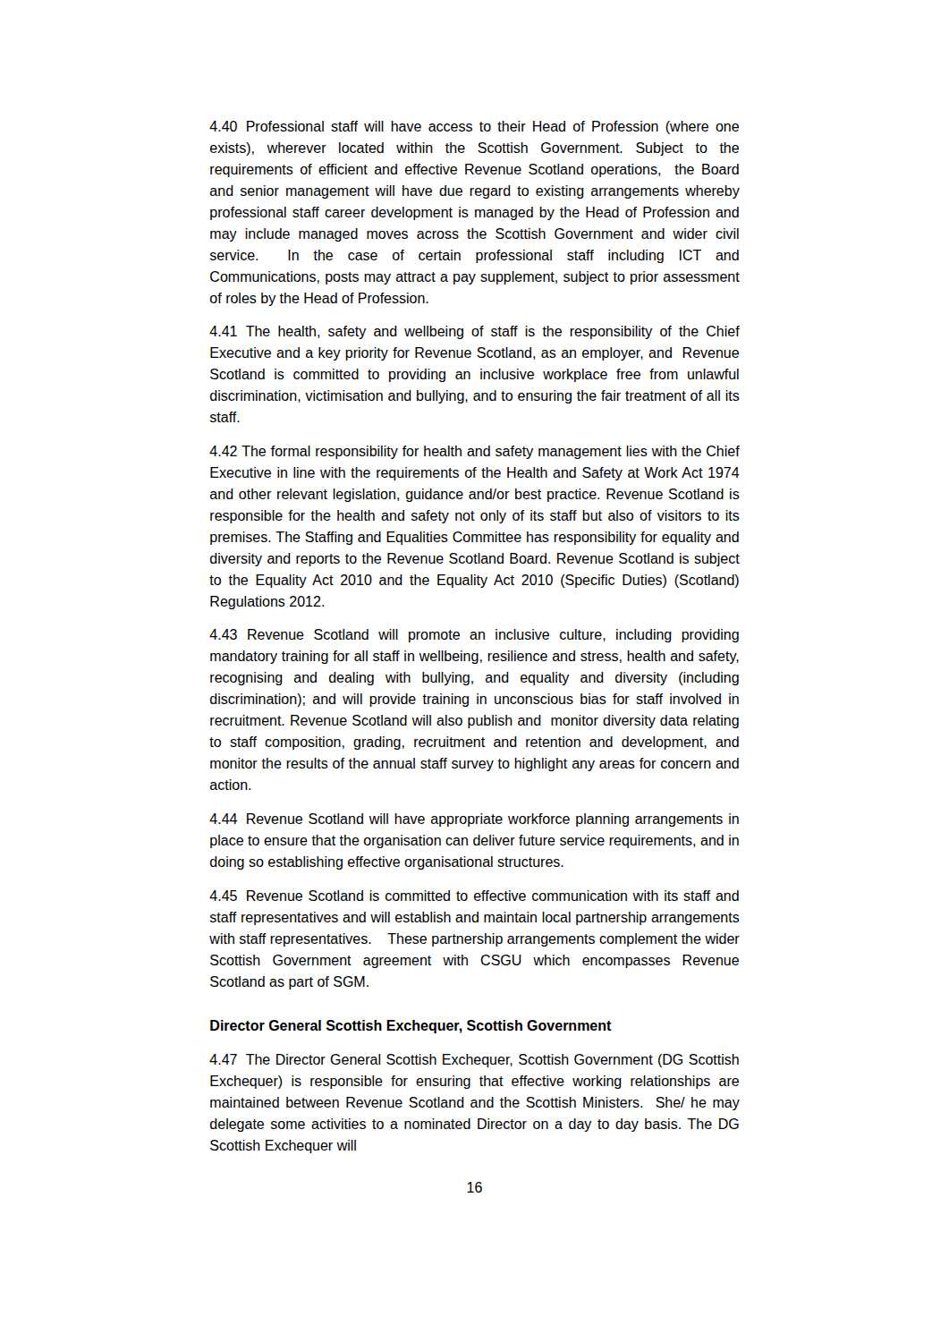4.40 Professional staff will have access to their Head of Profession (where one exists), wherever located within the Scottish Government. Subject to the requirements of efficient and effective Revenue Scotland operations, the Board and senior management will have due regard to existing arrangements whereby professional staff career development is managed by the Head of Profession and may include managed moves across the Scottish Government and wider civil service. In the case of certain professional staff including ICT and Communications, posts may attract a pay supplement, subject to prior assessment of roles by the Head of Profession.
4.41 The health, safety and wellbeing of staff is the responsibility of the Chief Executive and a key priority for Revenue Scotland, as an employer, and Revenue Scotland is committed to providing an inclusive workplace free from unlawful discrimination, victimisation and bullying, and to ensuring the fair treatment of all its staff.
4.42 The formal responsibility for health and safety management lies with the Chief Executive in line with the requirements of the Health and Safety at Work Act 1974 and other relevant legislation, guidance and/or best practice. Revenue Scotland is responsible for the health and safety not only of its staff but also of visitors to its premises. The Staffing and Equalities Committee has responsibility for equality and diversity and reports to the Revenue Scotland Board. Revenue Scotland is subject to the Equality Act 2010 and the Equality Act 2010 (Specific Duties) (Scotland) Regulations 2012.
4.43 Revenue Scotland will promote an inclusive culture, including providing mandatory training for all staff in wellbeing, resilience and stress, health and safety, recognising and dealing with bullying, and equality and diversity (including discrimination); and will provide training in unconscious bias for staff involved in recruitment. Revenue Scotland will also publish and monitor diversity data relating to staff composition, grading, recruitment and retention and development, and monitor the results of the annual staff survey to highlight any areas for concern and action.
4.44 Revenue Scotland will have appropriate workforce planning arrangements in place to ensure that the organisation can deliver future service requirements, and in doing so establishing effective organisational structures.
4.45 Revenue Scotland is committed to effective communication with its staff and staff representatives and will establish and maintain local partnership arrangements with staff representatives. These partnership arrangements complement the wider Scottish Government agreement with CSGU which encompasses Revenue Scotland as part of SGM.
Director General Scottish Exchequer, Scottish Government
4.47 The Director General Scottish Exchequer, Scottish Government (DG Scottish Exchequer) is responsible for ensuring that effective working relationships are maintained between Revenue Scotland and the Scottish Ministers. She/ he may delegate some activities to a nominated Director on a day to day basis. The DG Scottish Exchequer will
16